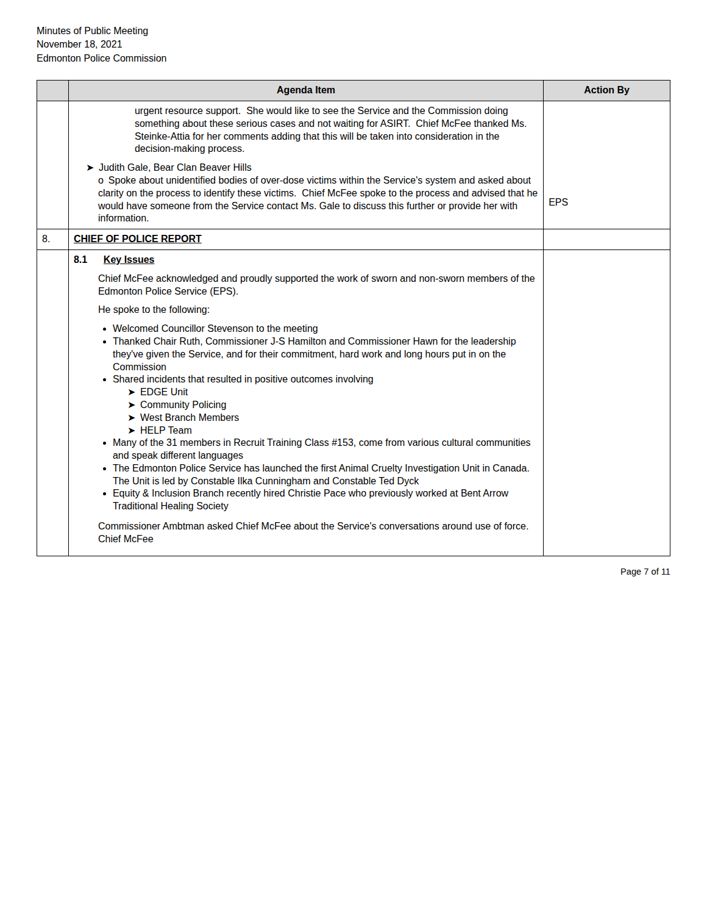Minutes of Public Meeting
November 18, 2021
Edmonton Police Commission
| | Agenda Item | Action By |
| --- | --- | --- |
| | urgent resource support. She would like to see the Service and the Commission doing something about these serious cases and not waiting for ASIRT. Chief McFee thanked Ms. Steinke-Attia for her comments adding that this will be taken into consideration in the decision-making process. Judith Gale, Bear Clan Beaver Hills Spoke about unidentified bodies of over-dose victims within the Service's system and asked about clarity on the process to identify these victims. Chief McFee spoke to the process and advised that he would have someone from the Service contact Ms. Gale to discuss this further or provide her with information. | EPS |
| 8. | CHIEF OF POLICE REPORT | |
| | 8.1 Key Issues Chief McFee acknowledged and proudly supported the work of sworn and non-sworn members of the Edmonton Police Service (EPS). He spoke to the following: Welcomed Councillor Stevenson to the meeting Thanked Chair Ruth, Commissioner J-S Hamilton and Commissioner Hawn for the leadership they've given the Service, and for their commitment, hard work and long hours put in on the Commission Shared incidents that resulted in positive outcomes involving EDGE Unit Community Policing West Branch Members HELP Team Many of the 31 members in Recruit Training Class #153, come from various cultural communities and speak different languages The Edmonton Police Service has launched the first Animal Cruelty Investigation Unit in Canada. The Unit is led by Constable Ilka Cunningham and Constable Ted Dyck Equity & Inclusion Branch recently hired Christie Pace who previously worked at Bent Arrow Traditional Healing Society Commissioner Ambtman asked Chief McFee about the Service's conversations around use of force. Chief McFee | |
Page 7 of 11